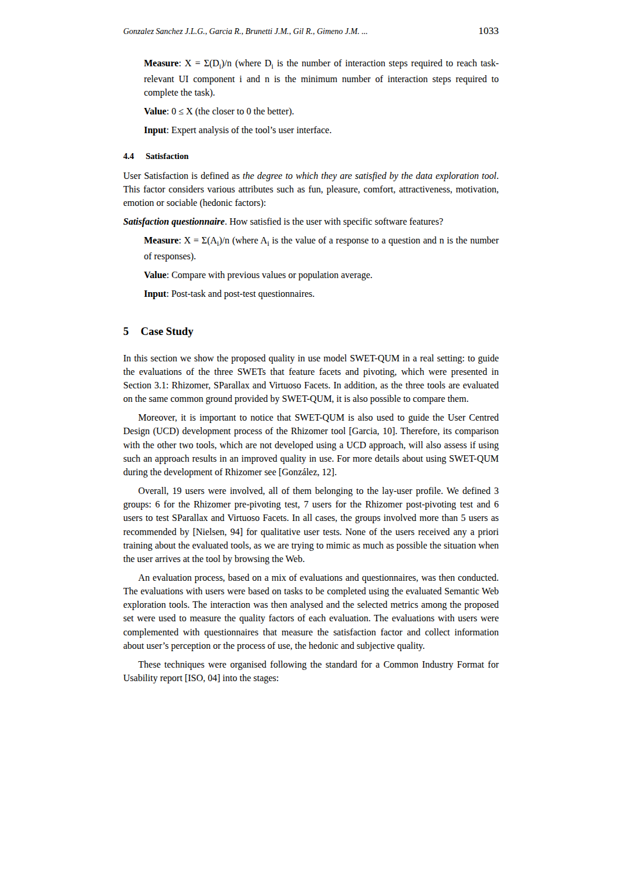Gonzalez Sanchez J.L.G., Garcia R., Brunetti J.M., Gil R., Gimeno J.M. ... 1033
Measure: X = Σ(Di)/n (where Di is the number of interaction steps required to reach task-relevant UI component i and n is the minimum number of interaction steps required to complete the task).
Value: 0 ≤ X (the closer to 0 the better).
Input: Expert analysis of the tool’s user interface.
4.4 Satisfaction
User Satisfaction is defined as the degree to which they are satisfied by the data exploration tool. This factor considers various attributes such as fun, pleasure, comfort, attractiveness, motivation, emotion or sociable (hedonic factors):
Satisfaction questionnaire. How satisfied is the user with specific software features?
Measure: X = Σ(Ai)/n (where Ai is the value of a response to a question and n is the number of responses).
Value: Compare with previous values or population average.
Input: Post-task and post-test questionnaires.
5 Case Study
In this section we show the proposed quality in use model SWET-QUM in a real setting: to guide the evaluations of the three SWETs that feature facets and pivoting, which were presented in Section 3.1: Rhizomer, SParallax and Virtuoso Facets. In addition, as the three tools are evaluated on the same common ground provided by SWET-QUM, it is also possible to compare them.
Moreover, it is important to notice that SWET-QUM is also used to guide the User Centred Design (UCD) development process of the Rhizomer tool [Garcia, 10]. Therefore, its comparison with the other two tools, which are not developed using a UCD approach, will also assess if using such an approach results in an improved quality in use. For more details about using SWET-QUM during the development of Rhizomer see [González, 12].
Overall, 19 users were involved, all of them belonging to the lay-user profile. We defined 3 groups: 6 for the Rhizomer pre-pivoting test, 7 users for the Rhizomer post-pivoting test and 6 users to test SParallax and Virtuoso Facets. In all cases, the groups involved more than 5 users as recommended by [Nielsen, 94] for qualitative user tests. None of the users received any a priori training about the evaluated tools, as we are trying to mimic as much as possible the situation when the user arrives at the tool by browsing the Web.
An evaluation process, based on a mix of evaluations and questionnaires, was then conducted. The evaluations with users were based on tasks to be completed using the evaluated Semantic Web exploration tools. The interaction was then analysed and the selected metrics among the proposed set were used to measure the quality factors of each evaluation. The evaluations with users were complemented with questionnaires that measure the satisfaction factor and collect information about user’s perception or the process of use, the hedonic and subjective quality.
These techniques were organised following the standard for a Common Industry Format for Usability report [ISO, 04] into the stages: